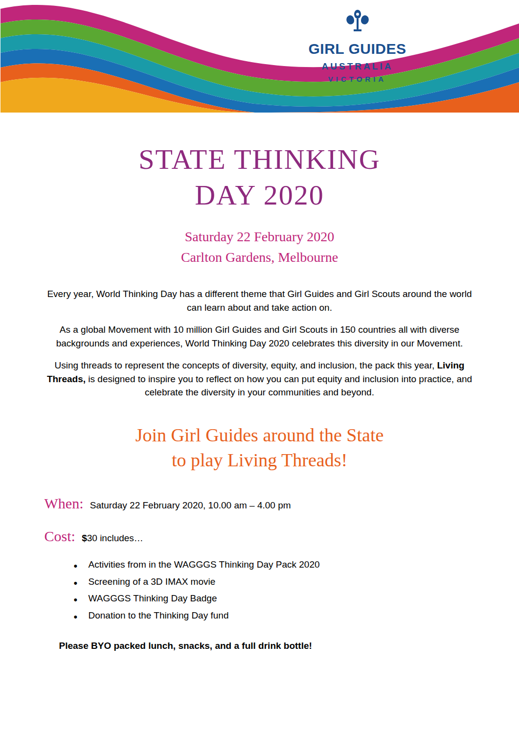GIRL GUIDES
AUSTRALIA
VICTORIA
STATE THINKING
DAY 2020
Saturday 22 February 2020
Carlton Gardens, Melbourne
Every year, World Thinking Day has a different theme that Girl Guides and Girl Scouts around the world can learn about and take action on.
As a global Movement with 10 million Girl Guides and Girl Scouts in 150 countries all with diverse backgrounds and experiences, World Thinking Day 2020 celebrates this diversity in our Movement.
Using threads to represent the concepts of diversity, equity, and inclusion, the pack this year, Living Threads, is designed to inspire you to reflect on how you can put equity and inclusion into practice, and celebrate the diversity in your communities and beyond.
Join Girl Guides around the State
to play Living Threads!
When: Saturday 22 February 2020, 10.00 am – 4.00 pm
Cost: $30 includes…
Activities from in the WAGGGS Thinking Day Pack 2020
Screening of a 3D IMAX movie
WAGGGS Thinking Day Badge
Donation to the Thinking Day fund
Please BYO packed lunch, snacks, and a full drink bottle!